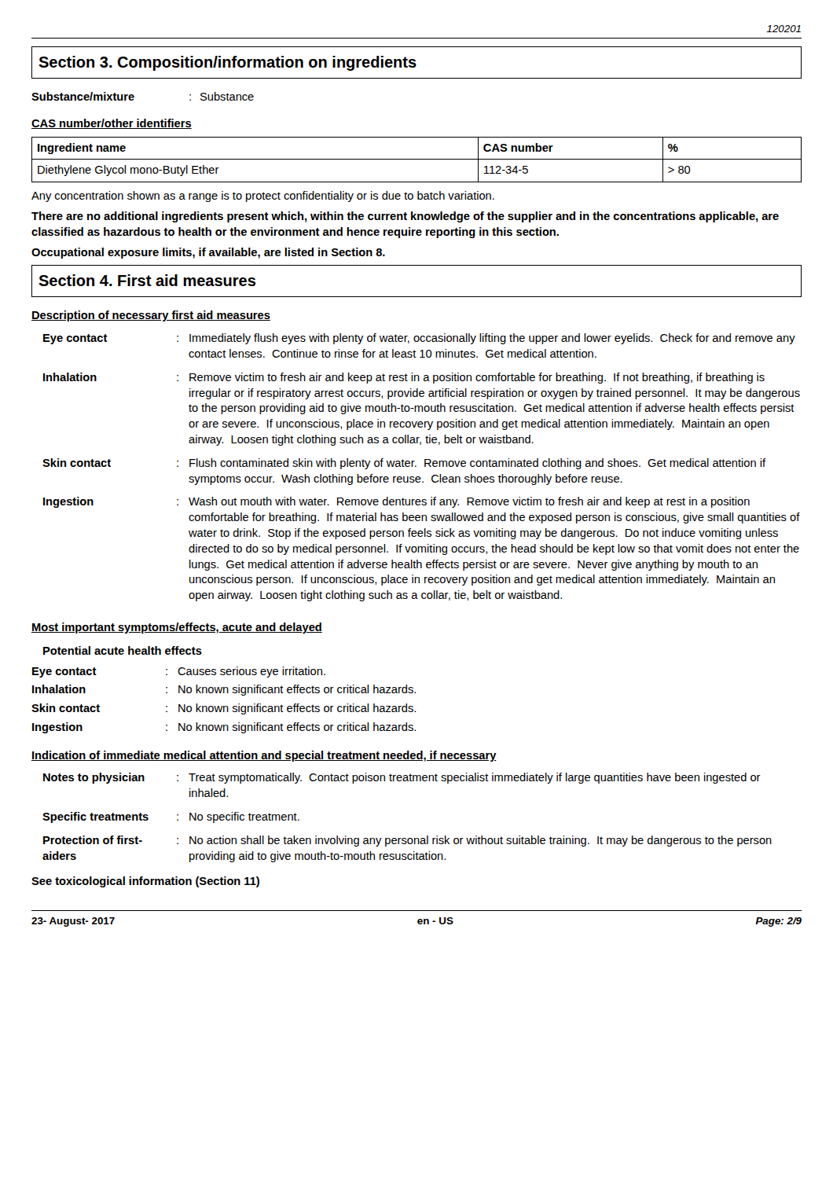120201
Section 3. Composition/information on ingredients
Substance/mixture : Substance
CAS number/other identifiers
| Ingredient name | CAS number | % |
| --- | --- | --- |
| Diethylene Glycol mono-Butyl Ether | 112-34-5 | > 80 |
Any concentration shown as a range is to protect confidentiality or is due to batch variation.
There are no additional ingredients present which, within the current knowledge of the supplier and in the concentrations applicable, are classified as hazardous to health or the environment and hence require reporting in this section.
Occupational exposure limits, if available, are listed in Section 8.
Section 4. First aid measures
Description of necessary first aid measures
| Eye contact | : | Immediately flush eyes with plenty of water, occasionally lifting the upper and lower eyelids. Check for and remove any contact lenses. Continue to rinse for at least 10 minutes. Get medical attention. |
| Inhalation | : | Remove victim to fresh air and keep at rest in a position comfortable for breathing. If not breathing, if breathing is irregular or if respiratory arrest occurs, provide artificial respiration or oxygen by trained personnel. It may be dangerous to the person providing aid to give mouth-to-mouth resuscitation. Get medical attention if adverse health effects persist or are severe. If unconscious, place in recovery position and get medical attention immediately. Maintain an open airway. Loosen tight clothing such as a collar, tie, belt or waistband. |
| Skin contact | : | Flush contaminated skin with plenty of water. Remove contaminated clothing and shoes. Get medical attention if symptoms occur. Wash clothing before reuse. Clean shoes thoroughly before reuse. |
| Ingestion | : | Wash out mouth with water. Remove dentures if any. Remove victim to fresh air and keep at rest in a position comfortable for breathing. If material has been swallowed and the exposed person is conscious, give small quantities of water to drink. Stop if the exposed person feels sick as vomiting may be dangerous. Do not induce vomiting unless directed to do so by medical personnel. If vomiting occurs, the head should be kept low so that vomit does not enter the lungs. Get medical attention if adverse health effects persist or are severe. Never give anything by mouth to an unconscious person. If unconscious, place in recovery position and get medical attention immediately. Maintain an open airway. Loosen tight clothing such as a collar, tie, belt or waistband. |
Most important symptoms/effects, acute and delayed
Potential acute health effects
| Eye contact | : | Causes serious eye irritation. |
| Inhalation | : | No known significant effects or critical hazards. |
| Skin contact | : | No known significant effects or critical hazards. |
| Ingestion | : | No known significant effects or critical hazards. |
Indication of immediate medical attention and special treatment needed, if necessary
| Notes to physician | : | Treat symptomatically. Contact poison treatment specialist immediately if large quantities have been ingested or inhaled. |
| Specific treatments | : | No specific treatment. |
| Protection of first-aiders | : | No action shall be taken involving any personal risk or without suitable training. It may be dangerous to the person providing aid to give mouth-to-mouth resuscitation. |
See toxicological information (Section 11)
23- August- 2017
en - US
Page: 2/9